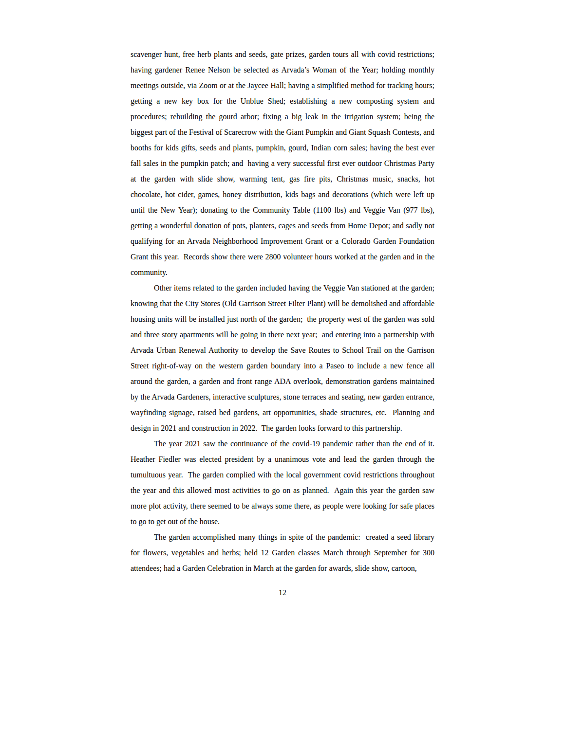scavenger hunt, free herb plants and seeds, gate prizes, garden tours all with covid restrictions; having gardener Renee Nelson be selected as Arvada’s Woman of the Year; holding monthly meetings outside, via Zoom or at the Jaycee Hall; having a simplified method for tracking hours; getting a new key box for the Unblue Shed; establishing a new composting system and procedures; rebuilding the gourd arbor; fixing a big leak in the irrigation system; being the biggest part of the Festival of Scarecrow with the Giant Pumpkin and Giant Squash Contests, and booths for kids gifts, seeds and plants, pumpkin, gourd, Indian corn sales; having the best ever fall sales in the pumpkin patch; and having a very successful first ever outdoor Christmas Party at the garden with slide show, warming tent, gas fire pits, Christmas music, snacks, hot chocolate, hot cider, games, honey distribution, kids bags and decorations (which were left up until the New Year); donating to the Community Table (1100 lbs) and Veggie Van (977 lbs), getting a wonderful donation of pots, planters, cages and seeds from Home Depot; and sadly not qualifying for an Arvada Neighborhood Improvement Grant or a Colorado Garden Foundation Grant this year. Records show there were 2800 volunteer hours worked at the garden and in the community.
Other items related to the garden included having the Veggie Van stationed at the garden; knowing that the City Stores (Old Garrison Street Filter Plant) will be demolished and affordable housing units will be installed just north of the garden; the property west of the garden was sold and three story apartments will be going in there next year; and entering into a partnership with Arvada Urban Renewal Authority to develop the Save Routes to School Trail on the Garrison Street right-of-way on the western garden boundary into a Paseo to include a new fence all around the garden, a garden and front range ADA overlook, demonstration gardens maintained by the Arvada Gardeners, interactive sculptures, stone terraces and seating, new garden entrance, wayfinding signage, raised bed gardens, art opportunities, shade structures, etc. Planning and design in 2021 and construction in 2022. The garden looks forward to this partnership.
The year 2021 saw the continuance of the covid-19 pandemic rather than the end of it. Heather Fiedler was elected president by a unanimous vote and lead the garden through the tumultuous year. The garden complied with the local government covid restrictions throughout the year and this allowed most activities to go on as planned. Again this year the garden saw more plot activity, there seemed to be always some there, as people were looking for safe places to go to get out of the house.
The garden accomplished many things in spite of the pandemic: created a seed library for flowers, vegetables and herbs; held 12 Garden classes March through September for 300 attendees; had a Garden Celebration in March at the garden for awards, slide show, cartoon,
12